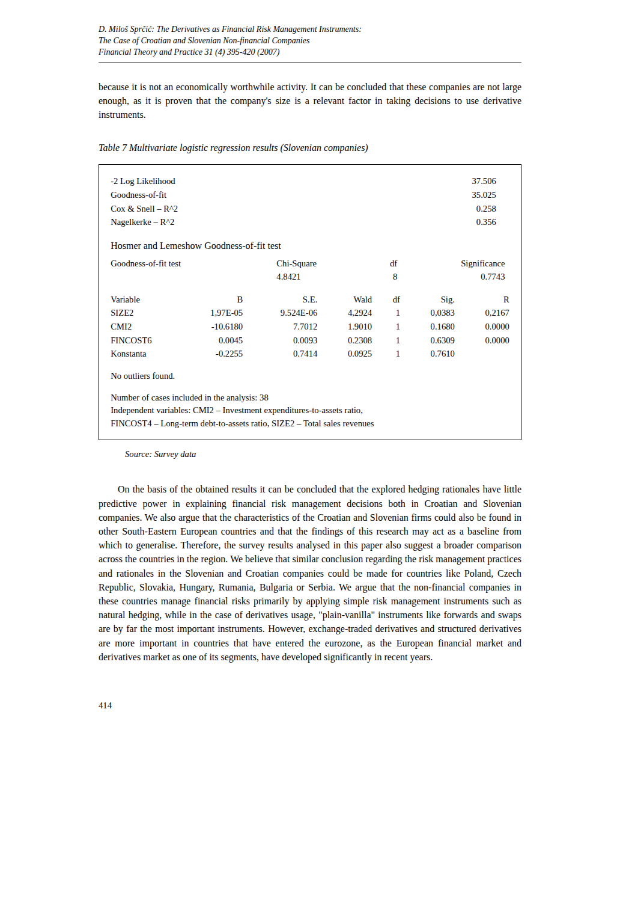D. Miloš Sprčić: The Derivatives as Financial Risk Management Instruments:
The Case of Croatian and Slovenian Non-financial Companies
Financial Theory and Practice 31 (4) 395-420 (2007)
because it is not an economically worthwhile activity. It can be concluded that these companies are not large enough, as it is proven that the company's size is a relevant factor in taking decisions to use derivative instruments.
Table 7 Multivariate logistic regression results (Slovenian companies)
| -2 Log Likelihood | 37.506 |
| Goodness-of-fit | 35.025 |
| Cox & Snell – R^2 | 0.258 |
| Nagelkerke – R^2 | 0.356 |
Hosmer and Lemeshow Goodness-of-fit test
| Goodness-of-fit test | Chi-Square | df | Significance |
| --- | --- | --- | --- |
| | 4.8421 | 8 | 0.7743 |
| Variable | B | S.E. | Wald | df | Sig. | R |
| --- | --- | --- | --- | --- | --- | --- |
| SIZE2 | 1,97E-05 | 9.524E-06 | 4,2924 | 1 | 0,0383 | 0,2167 |
| CMI2 | -10.6180 | 7.7012 | 1.9010 | 1 | 0.1680 | 0.0000 |
| FINCOST6 | 0.0045 | 0.0093 | 0.2308 | 1 | 0.6309 | 0.0000 |
| Konstanta | -0.2255 | 0.7414 | 0.0925 | 1 | 0.7610 | |
No outliers found.
Number of cases included in the analysis: 38
Independent variables: CMI2 – Investment expenditures-to-assets ratio,
FINCOST4 – Long-term debt-to-assets ratio, SIZE2 – Total sales revenues
Source: Survey data
On the basis of the obtained results it can be concluded that the explored hedging rationales have little predictive power in explaining financial risk management decisions both in Croatian and Slovenian companies. We also argue that the characteristics of the Croatian and Slovenian firms could also be found in other South-Eastern European countries and that the findings of this research may act as a baseline from which to generalise. Therefore, the survey results analysed in this paper also suggest a broader comparison across the countries in the region. We believe that similar conclusion regarding the risk management practices and rationales in the Slovenian and Croatian companies could be made for countries like Poland, Czech Republic, Slovakia, Hungary, Rumania, Bulgaria or Serbia. We argue that the non-financial companies in these countries manage financial risks primarily by applying simple risk management instruments such as natural hedging, while in the case of derivatives usage, "plain-vanilla" instruments like forwards and swaps are by far the most important instruments. However, exchange-traded derivatives and structured derivatives are more important in countries that have entered the eurozone, as the European financial market and derivatives market as one of its segments, have developed significantly in recent years.
414